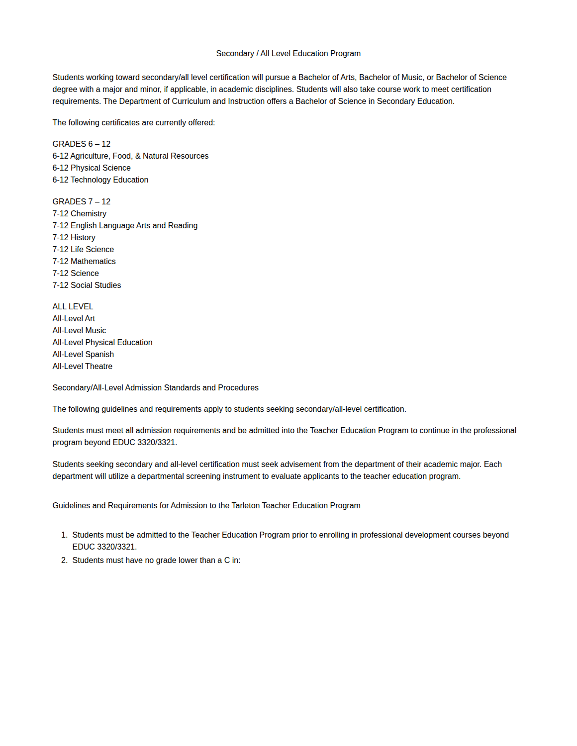Secondary / All Level Education Program
Students working toward secondary/all level certification will pursue a Bachelor of Arts, Bachelor of Music, or Bachelor of Science degree with a major and minor, if applicable, in academic disciplines. Students will also take course work to meet certification requirements. The Department of Curriculum and Instruction offers a Bachelor of Science in Secondary Education.
The following certificates are currently offered:
GRADES 6 – 12
6-12 Agriculture, Food, & Natural Resources
6-12 Physical Science
6-12 Technology Education
GRADES 7 – 12
7-12 Chemistry
7-12 English Language Arts and Reading
7-12 History
7-12 Life Science
7-12 Mathematics
7-12 Science
7-12 Social Studies
ALL LEVEL
All-Level Art
All-Level Music
All-Level Physical Education
All-Level Spanish
All-Level Theatre
Secondary/All-Level Admission Standards and Procedures
The following guidelines and requirements apply to students seeking secondary/all-level certification.
Students must meet all admission requirements and be admitted into the Teacher Education Program to continue in the professional program beyond EDUC 3320/3321.
Students seeking secondary and all-level certification must seek advisement from the department of their academic major. Each department will utilize a departmental screening instrument to evaluate applicants to the teacher education program.
Guidelines and Requirements for Admission to the Tarleton Teacher Education Program
Students must be admitted to the Teacher Education Program prior to enrolling in professional development courses beyond EDUC 3320/3321.
Students must have no grade lower than a C in: